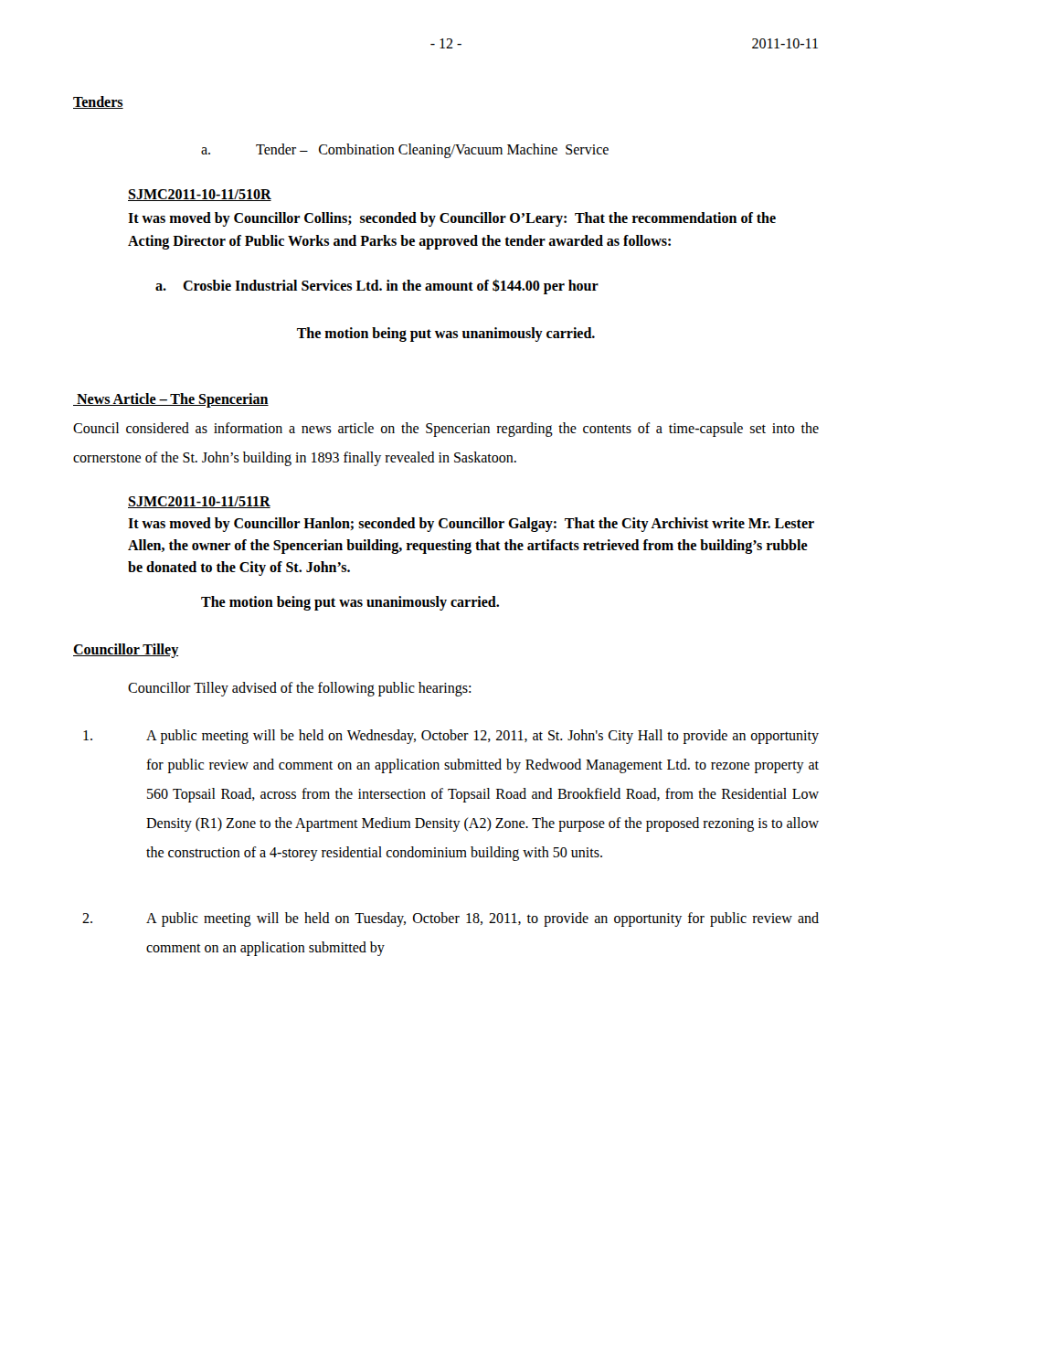- 12 - 2011-10-11
Tenders
a. Tender – Combination Cleaning/Vacuum Machine Service
SJMC2011-10-11/510R
It was moved by Councillor Collins; seconded by Councillor O’Leary: That the recommendation of the Acting Director of Public Works and Parks be approved the tender awarded as follows:
a. Crosbie Industrial Services Ltd. in the amount of $144.00 per hour
The motion being put was unanimously carried.
News Article – The Spencerian
Council considered as information a news article on the Spencerian regarding the contents of a time-capsule set into the cornerstone of the St. John’s building in 1893 finally revealed in Saskatoon.
SJMC2011-10-11/511R
It was moved by Councillor Hanlon; seconded by Councillor Galgay: That the City Archivist write Mr. Lester Allen, the owner of the Spencerian building, requesting that the artifacts retrieved from the building’s rubble be donated to the City of St. John’s.
The motion being put was unanimously carried.
Councillor Tilley
Councillor Tilley advised of the following public hearings:
1.
A public meeting will be held on Wednesday, October 12, 2011, at St. John's City Hall to provide an opportunity for public review and comment on an application submitted by Redwood Management Ltd. to rezone property at 560 Topsail Road, across from the intersection of Topsail Road and Brookfield Road, from the Residential Low Density (R1) Zone to the Apartment Medium Density (A2) Zone. The purpose of the proposed rezoning is to allow the construction of a 4-storey residential condominium building with 50 units.
2.
A public meeting will be held on Tuesday, October 18, 2011, to provide an opportunity for public review and comment on an application submitted by